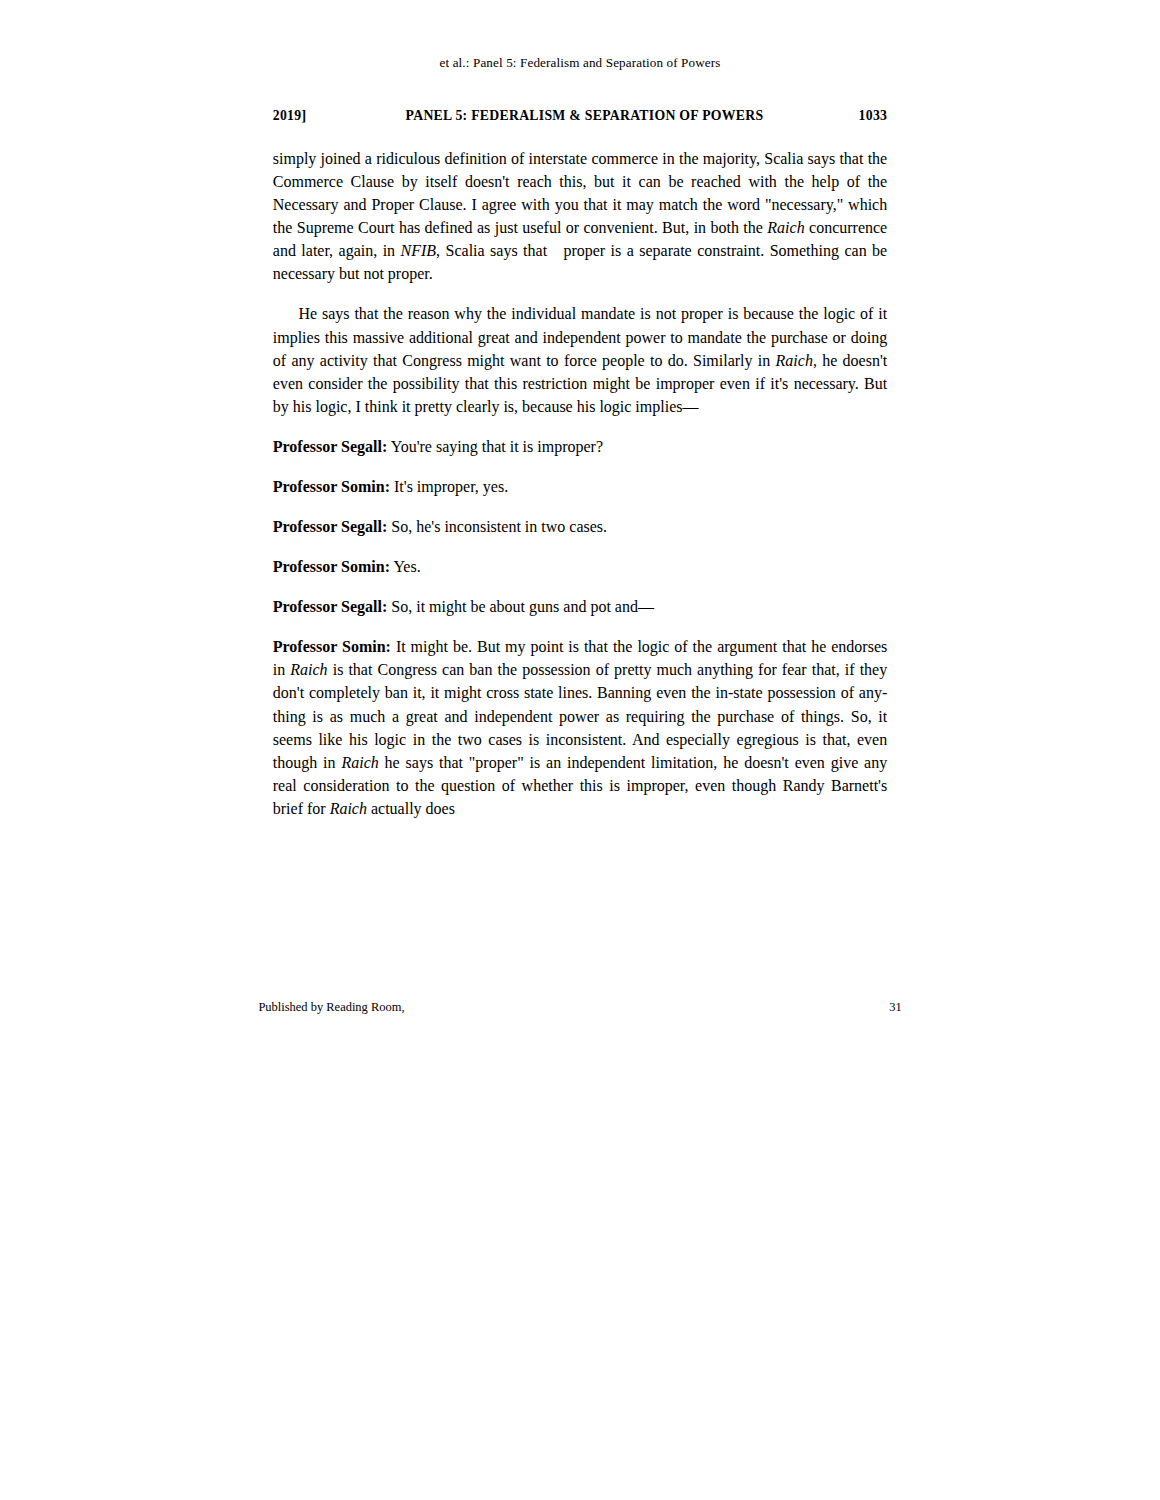et al.: Panel 5: Federalism and Separation of Powers
2019] PANEL 5: FEDERALISM & SEPARATION OF POWERS 1033
simply joined a ridiculous definition of interstate commerce in the majority, Scalia says that the Commerce Clause by itself doesn't reach this, but it can be reached with the help of the Necessary and Proper Clause. I agree with you that it may match the word "necessary," which the Supreme Court has defined as just useful or convenient. But, in both the Raich concurrence and later, again, in NFIB, Scalia says that proper is a separate constraint. Something can be necessary but not proper.
He says that the reason why the individual mandate is not proper is because the logic of it implies this massive additional great and independent power to mandate the purchase or doing of any activity that Congress might want to force people to do. Similarly in Raich, he doesn't even consider the possibility that this restriction might be improper even if it's necessary. But by his logic, I think it pretty clearly is, because his logic implies—
Professor Segall: You're saying that it is improper?
Professor Somin: It's improper, yes.
Professor Segall: So, he's inconsistent in two cases.
Professor Somin: Yes.
Professor Segall: So, it might be about guns and pot and—
Professor Somin: It might be. But my point is that the logic of the argument that he endorses in Raich is that Congress can ban the possession of pretty much anything for fear that, if they don't completely ban it, it might cross state lines. Banning even the in-state possession of anything is as much a great and independent power as requiring the purchase of things. So, it seems like his logic in the two cases is inconsistent. And especially egregious is that, even though in Raich he says that "proper" is an independent limitation, he doesn't even give any real consideration to the question of whether this is improper, even though Randy Barnett's brief for Raich actually does
Published by Reading Room, 31